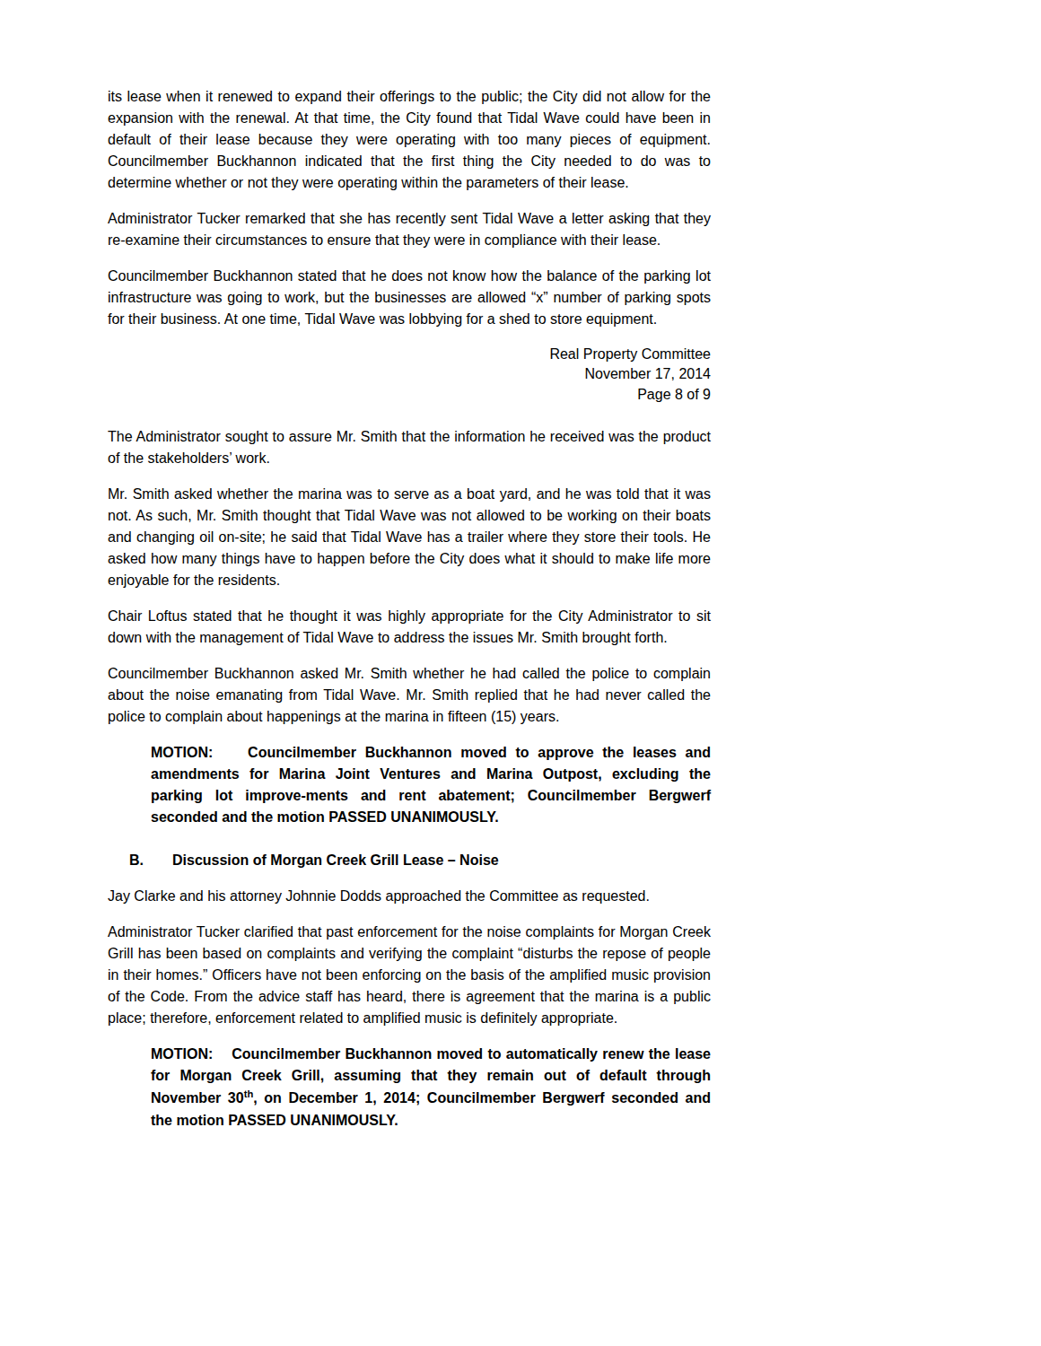its lease when it renewed to expand their offerings to the public; the City did not allow for the expansion with the renewal. At that time, the City found that Tidal Wave could have been in default of their lease because they were operating with too many pieces of equipment. Councilmember Buckhannon indicated that the first thing the City needed to do was to determine whether or not they were operating within the parameters of their lease.
Administrator Tucker remarked that she has recently sent Tidal Wave a letter asking that they re-examine their circumstances to ensure that they were in compliance with their lease.
Councilmember Buckhannon stated that he does not know how the balance of the parking lot infrastructure was going to work, but the businesses are allowed “x” number of parking spots for their business. At one time, Tidal Wave was lobbying for a shed to store equipment.
Real Property Committee
November 17, 2014
Page 8 of 9
The Administrator sought to assure Mr. Smith that the information he received was the product of the stakeholders’ work.
Mr. Smith asked whether the marina was to serve as a boat yard, and he was told that it was not. As such, Mr. Smith thought that Tidal Wave was not allowed to be working on their boats and changing oil on-site; he said that Tidal Wave has a trailer where they store their tools. He asked how many things have to happen before the City does what it should to make life more enjoyable for the residents.
Chair Loftus stated that he thought it was highly appropriate for the City Administrator to sit down with the management of Tidal Wave to address the issues Mr. Smith brought forth.
Councilmember Buckhannon asked Mr. Smith whether he had called the police to complain about the noise emanating from Tidal Wave. Mr. Smith replied that he had never called the police to complain about happenings at the marina in fifteen (15) years.
MOTION: Councilmember Buckhannon moved to approve the leases and amendments for Marina Joint Ventures and Marina Outpost, excluding the parking lot improve-ments and rent abatement; Councilmember Bergwerf seconded and the motion PASSED UNANIMOUSLY.
B. Discussion of Morgan Creek Grill Lease – Noise
Jay Clarke and his attorney Johnnie Dodds approached the Committee as requested.
Administrator Tucker clarified that past enforcement for the noise complaints for Morgan Creek Grill has been based on complaints and verifying the complaint “disturbs the repose of people in their homes.” Officers have not been enforcing on the basis of the amplified music provision of the Code. From the advice staff has heard, there is agreement that the marina is a public place; therefore, enforcement related to amplified music is definitely appropriate.
MOTION: Councilmember Buckhannon moved to automatically renew the lease for Morgan Creek Grill, assuming that they remain out of default through November 30th, on December 1, 2014; Councilmember Bergwerf seconded and the motion PASSED UNANIMOUSLY.